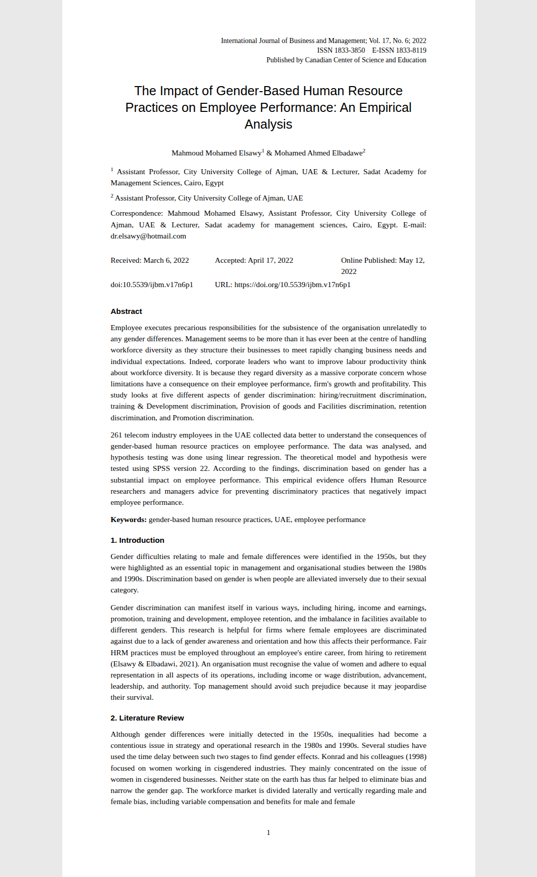International Journal of Business and Management; Vol. 17, No. 6; 2022
ISSN 1833-3850 E-ISSN 1833-8119
Published by Canadian Center of Science and Education
The Impact of Gender-Based Human Resource Practices on Employee Performance: An Empirical Analysis
Mahmoud Mohamed Elsawy1 & Mohamed Ahmed Elbadawe2
1 Assistant Professor, City University College of Ajman, UAE & Lecturer, Sadat Academy for Management Sciences, Cairo, Egypt
2 Assistant Professor, City University College of Ajman, UAE
Correspondence: Mahmoud Mohamed Elsawy, Assistant Professor, City University College of Ajman, UAE & Lecturer, Sadat academy for management sciences, Cairo, Egypt. E-mail: dr.elsawy@hotmail.com
| Received: March 6, 2022 | Accepted: April 17, 2022 | Online Published: May 12, 2022 |
| doi:10.5539/ijbm.v17n6p1 | URL: https://doi.org/10.5539/ijbm.v17n6p1 |
Abstract
Employee executes precarious responsibilities for the subsistence of the organisation unrelatedly to any gender differences. Management seems to be more than it has ever been at the centre of handling workforce diversity as they structure their businesses to meet rapidly changing business needs and individual expectations. Indeed, corporate leaders who want to improve labour productivity think about workforce diversity. It is because they regard diversity as a massive corporate concern whose limitations have a consequence on their employee performance, firm's growth and profitability. This study looks at five different aspects of gender discrimination: hiring/recruitment discrimination, training & Development discrimination, Provision of goods and Facilities discrimination, retention discrimination, and Promotion discrimination.
261 telecom industry employees in the UAE collected data better to understand the consequences of gender-based human resource practices on employee performance. The data was analysed, and hypothesis testing was done using linear regression. The theoretical model and hypothesis were tested using SPSS version 22. According to the findings, discrimination based on gender has a substantial impact on employee performance. This empirical evidence offers Human Resource researchers and managers advice for preventing discriminatory practices that negatively impact employee performance.
Keywords: gender-based human resource practices, UAE, employee performance
1. Introduction
Gender difficulties relating to male and female differences were identified in the 1950s, but they were highlighted as an essential topic in management and organisational studies between the 1980s and 1990s. Discrimination based on gender is when people are alleviated inversely due to their sexual category.
Gender discrimination can manifest itself in various ways, including hiring, income and earnings, promotion, training and development, employee retention, and the imbalance in facilities available to different genders. This research is helpful for firms where female employees are discriminated against due to a lack of gender awareness and orientation and how this affects their performance. Fair HRM practices must be employed throughout an employee's entire career, from hiring to retirement (Elsawy & Elbadawi, 2021). An organisation must recognise the value of women and adhere to equal representation in all aspects of its operations, including income or wage distribution, advancement, leadership, and authority. Top management should avoid such prejudice because it may jeopardise their survival.
2. Literature Review
Although gender differences were initially detected in the 1950s, inequalities had become a contentious issue in strategy and operational research in the 1980s and 1990s. Several studies have used the time delay between such two stages to find gender effects. Konrad and his colleagues (1998) focused on women working in cisgendered industries. They mainly concentrated on the issue of women in cisgendered businesses. Neither state on the earth has thus far helped to eliminate bias and narrow the gender gap. The workforce market is divided laterally and vertically regarding male and female bias, including variable compensation and benefits for male and female
1